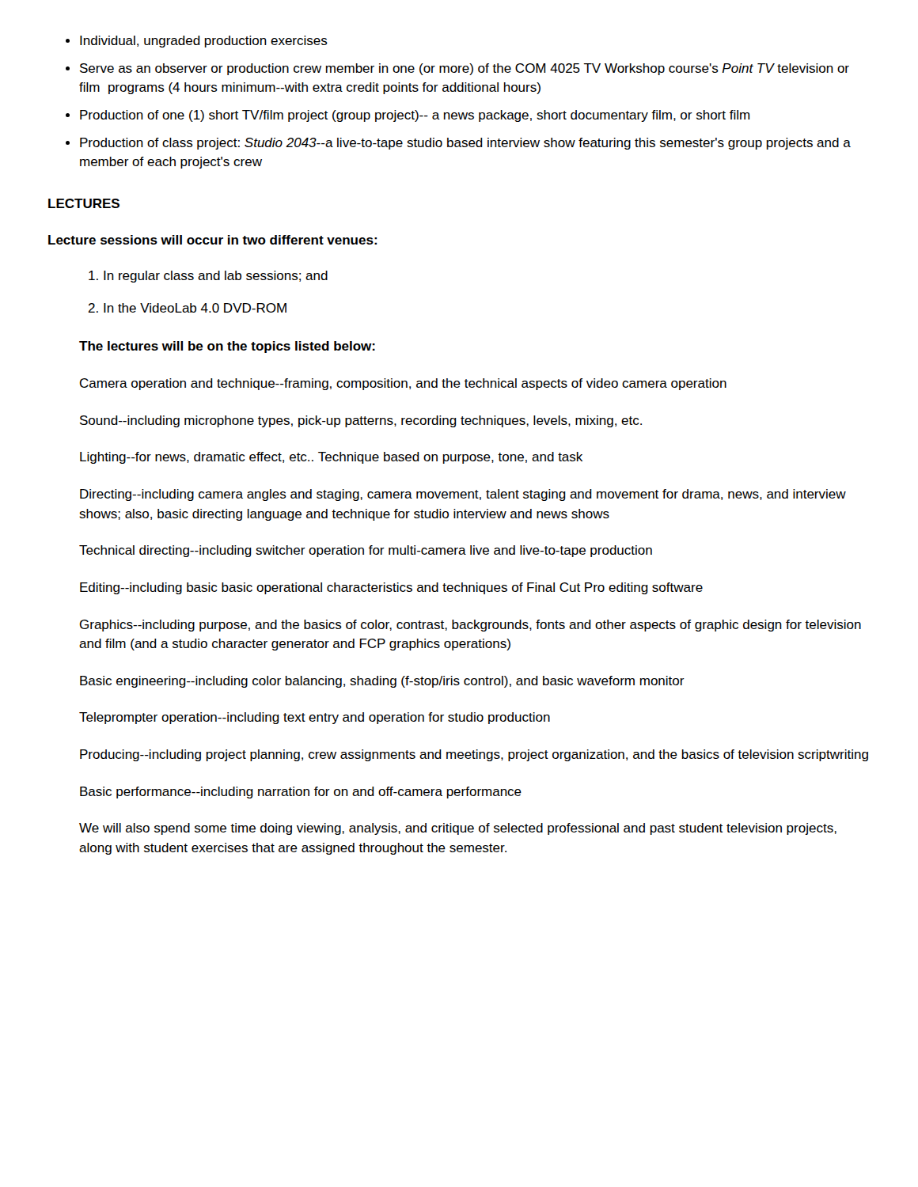Individual, ungraded production exercises
Serve as an observer or production crew member in one (or more) of the COM 4025 TV Workshop course's Point TV television or film programs (4 hours minimum--with extra credit points for additional hours)
Production of one (1) short TV/film project (group project)-- a news package, short documentary film, or short film
Production of class project: Studio 2043--a live-to-tape studio based interview show featuring this semester's group projects and a member of each project's crew
LECTURES
Lecture sessions will occur in two different venues:
In regular class and lab sessions; and
In the VideoLab 4.0 DVD-ROM
The lectures will be on the topics listed below:
Camera operation and technique--framing, composition, and the technical aspects of video camera operation
Sound--including microphone types, pick-up patterns, recording techniques, levels, mixing, etc.
Lighting--for news, dramatic effect, etc.. Technique based on purpose, tone, and task
Directing--including camera angles and staging, camera movement, talent staging and movement for drama, news, and interview shows; also, basic directing language and technique for studio interview and news shows
Technical directing--including switcher operation for multi-camera live and live-to-tape production
Editing--including basic basic operational characteristics and techniques of Final Cut Pro editing software
Graphics--including purpose, and the basics of color, contrast, backgrounds, fonts and other aspects of graphic design for television and film (and a studio character generator and FCP graphics operations)
Basic engineering--including color balancing, shading (f-stop/iris control), and basic waveform monitor
Teleprompter operation--including text entry and operation for studio production
Producing--including project planning, crew assignments and meetings, project organization, and the basics of television scriptwriting
Basic performance--including narration for on and off-camera performance
We will also spend some time doing viewing, analysis, and critique of selected professional and past student television projects, along with student exercises that are assigned throughout the semester.